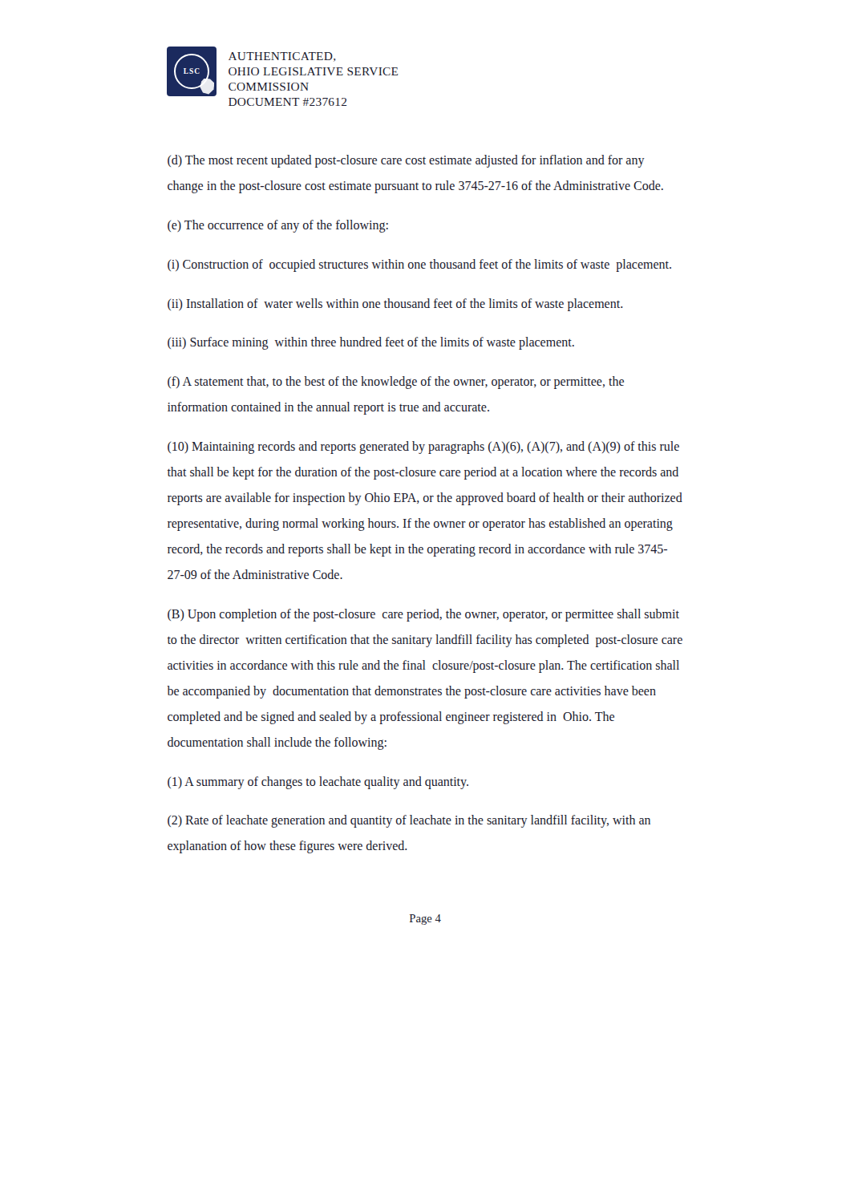LSC
AUTHENTICATED,
OHIO LEGISLATIVE SERVICE
COMMISSION
DOCUMENT #237612
(d) The most recent updated post-closure care cost estimate adjusted for inflation and for any change in the post-closure cost estimate pursuant to rule 3745-27-16 of the Administrative Code.
(e) The occurrence of any of the following:
(i) Construction of occupied structures within one thousand feet of the limits of waste placement.
(ii) Installation of water wells within one thousand feet of the limits of waste placement.
(iii) Surface mining within three hundred feet of the limits of waste placement.
(f) A statement that, to the best of the knowledge of the owner, operator, or permittee, the information contained in the annual report is true and accurate.
(10) Maintaining records and reports generated by paragraphs (A)(6), (A)(7), and (A)(9) of this rule that shall be kept for the duration of the post-closure care period at a location where the records and reports are available for inspection by Ohio EPA, or the approved board of health or their authorized representative, during normal working hours. If the owner or operator has established an operating record, the records and reports shall be kept in the operating record in accordance with rule 3745-27-09 of the Administrative Code.
(B) Upon completion of the post-closure care period, the owner, operator, or permittee shall submit to the director written certification that the sanitary landfill facility has completed post-closure care activities in accordance with this rule and the final closure/post-closure plan. The certification shall be accompanied by documentation that demonstrates the post-closure care activities have been completed and be signed and sealed by a professional engineer registered in Ohio. The documentation shall include the following:
(1) A summary of changes to leachate quality and quantity.
(2) Rate of leachate generation and quantity of leachate in the sanitary landfill facility, with an explanation of how these figures were derived.
Page 4